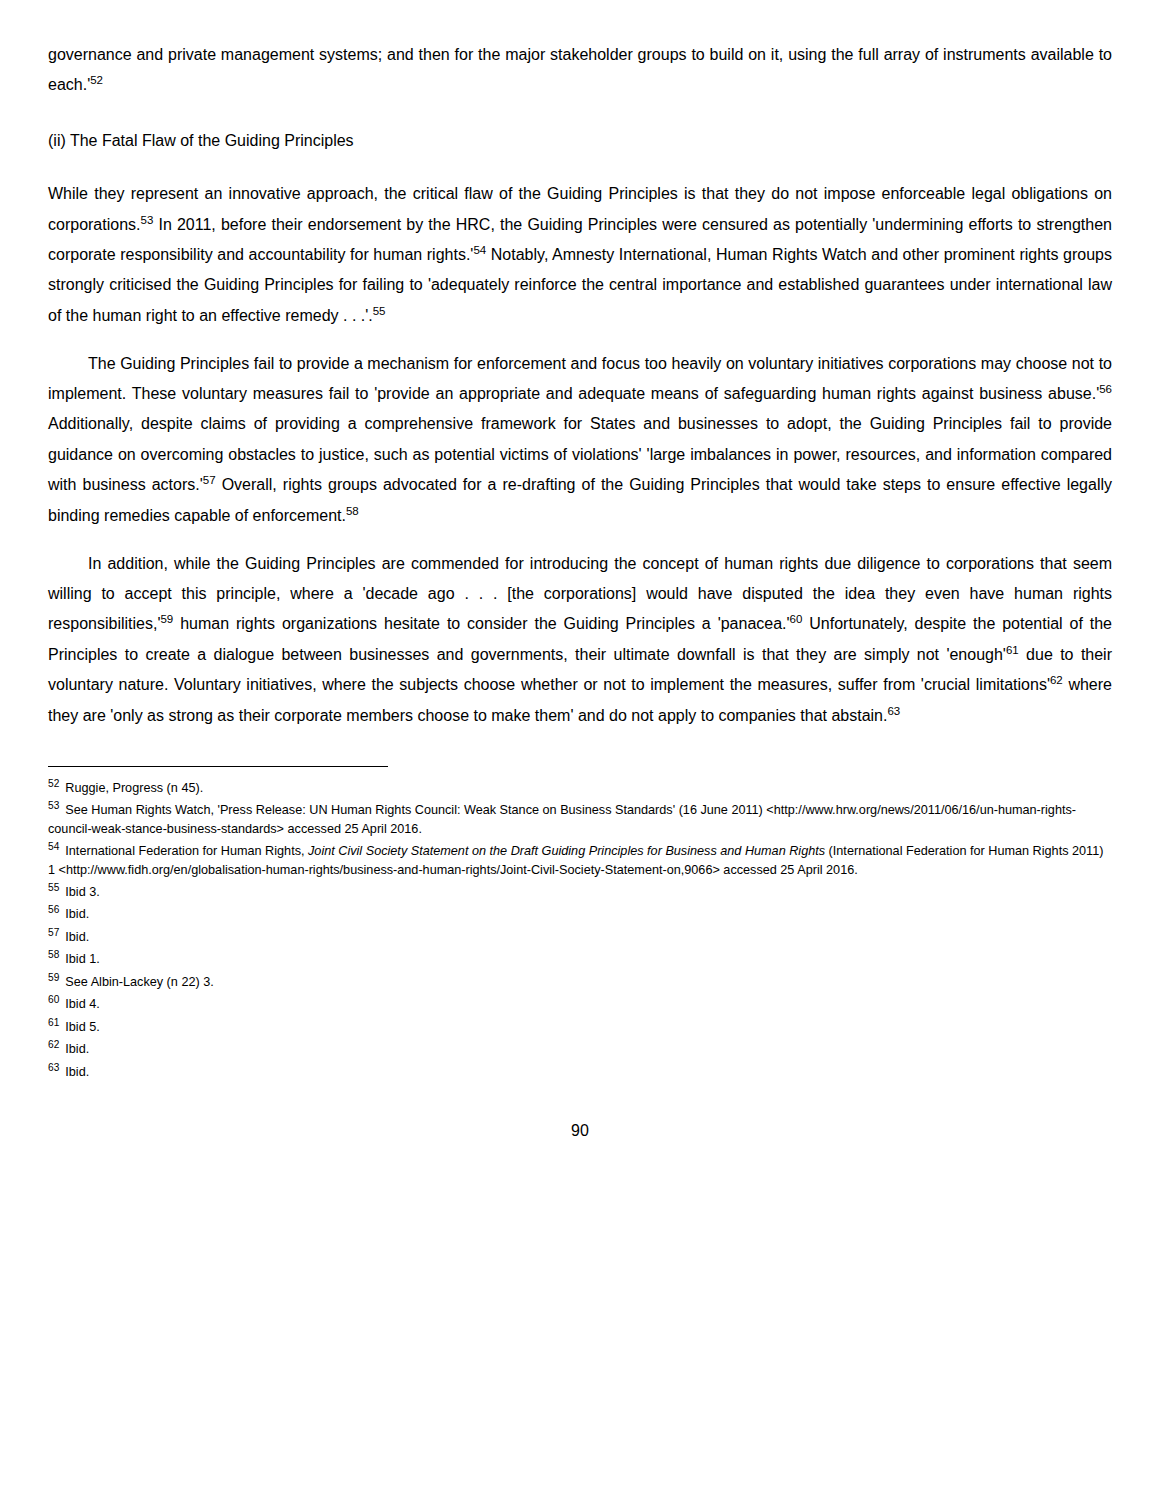governance and private management systems; and then for the major stakeholder groups to build on it, using the full array of instruments available to each.'52
(ii) The Fatal Flaw of the Guiding Principles
While they represent an innovative approach, the critical flaw of the Guiding Principles is that they do not impose enforceable legal obligations on corporations.53 In 2011, before their endorsement by the HRC, the Guiding Principles were censured as potentially 'undermining efforts to strengthen corporate responsibility and accountability for human rights.'54 Notably, Amnesty International, Human Rights Watch and other prominent rights groups strongly criticised the Guiding Principles for failing to 'adequately reinforce the central importance and established guarantees under international law of the human right to an effective remedy . . .'.55
The Guiding Principles fail to provide a mechanism for enforcement and focus too heavily on voluntary initiatives corporations may choose not to implement. These voluntary measures fail to 'provide an appropriate and adequate means of safeguarding human rights against business abuse.'56 Additionally, despite claims of providing a comprehensive framework for States and businesses to adopt, the Guiding Principles fail to provide guidance on overcoming obstacles to justice, such as potential victims of violations' 'large imbalances in power, resources, and information compared with business actors.'57 Overall, rights groups advocated for a re-drafting of the Guiding Principles that would take steps to ensure effective legally binding remedies capable of enforcement.58
In addition, while the Guiding Principles are commended for introducing the concept of human rights due diligence to corporations that seem willing to accept this principle, where a 'decade ago . . . [the corporations] would have disputed the idea they even have human rights responsibilities,'59 human rights organizations hesitate to consider the Guiding Principles a 'panacea.'60 Unfortunately, despite the potential of the Principles to create a dialogue between businesses and governments, their ultimate downfall is that they are simply not 'enough'61 due to their voluntary nature. Voluntary initiatives, where the subjects choose whether or not to implement the measures, suffer from 'crucial limitations'62 where they are 'only as strong as their corporate members choose to make them' and do not apply to companies that abstain.63
52 Ruggie, Progress (n 45).
53 See Human Rights Watch, 'Press Release: UN Human Rights Council: Weak Stance on Business Standards' (16 June 2011) <http://www.hrw.org/news/2011/06/16/un-human-rights-council-weak-stance-business-standards> accessed 25 April 2016.
54 International Federation for Human Rights, Joint Civil Society Statement on the Draft Guiding Principles for Business and Human Rights (International Federation for Human Rights 2011) 1 <http://www.fidh.org/en/globalisation-human-rights/business-and-human-rights/Joint-Civil-Society-Statement-on,9066> accessed 25 April 2016.
55 Ibid 3.
56 Ibid.
57 Ibid.
58 Ibid 1.
59 See Albin-Lackey (n 22) 3.
60 Ibid 4.
61 Ibid 5.
62 Ibid.
63 Ibid.
90